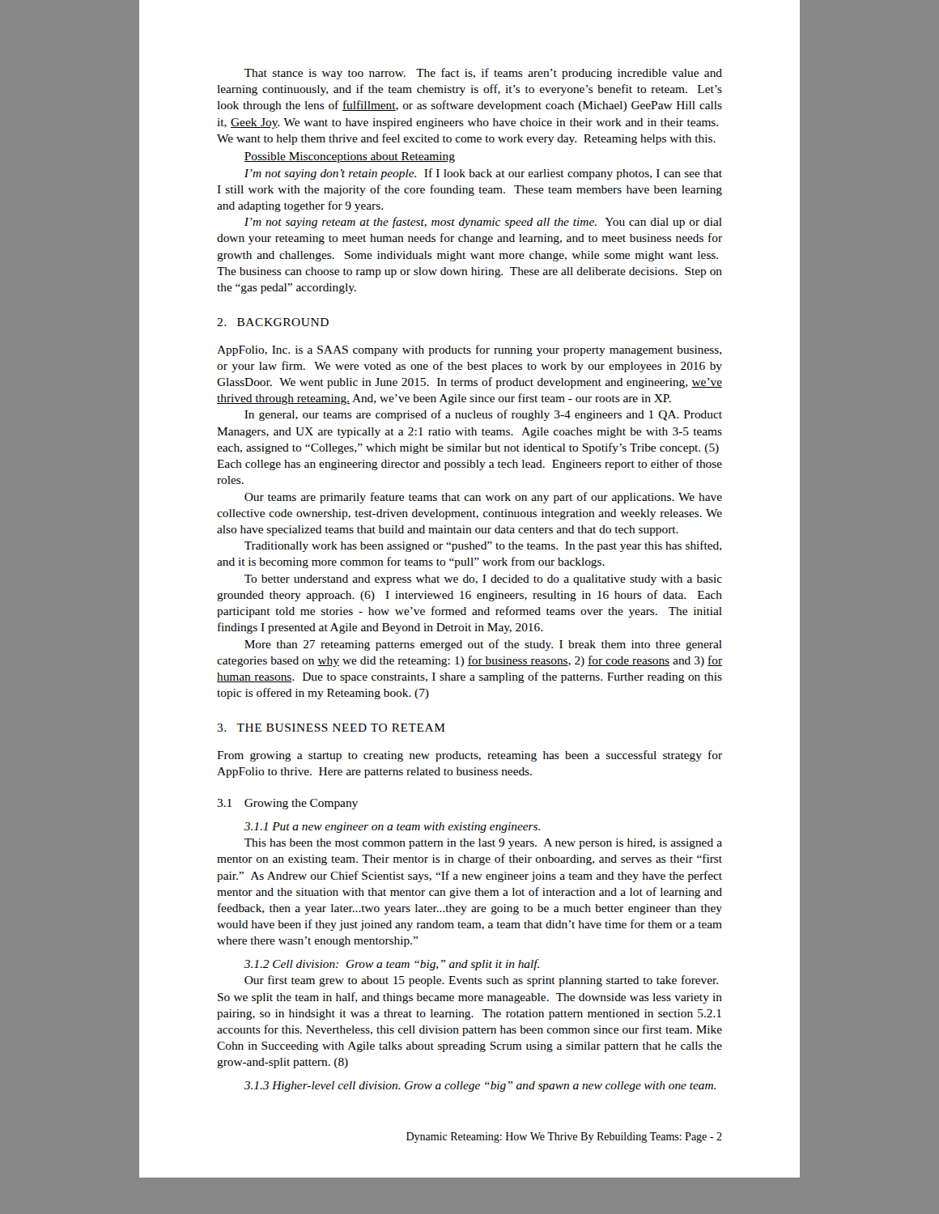That stance is way too narrow. The fact is, if teams aren’t producing incredible value and learning continuously, and if the team chemistry is off, it’s to everyone’s benefit to reteam. Let’s look through the lens of fulfillment, or as software development coach (Michael) GeePaw Hill calls it, Geek Joy. We want to have inspired engineers who have choice in their work and in their teams. We want to help them thrive and feel excited to come to work every day. Reteaming helps with this.
Possible Misconceptions about Reteaming
I’m not saying don’t retain people. If I look back at our earliest company photos, I can see that I still work with the majority of the core founding team. These team members have been learning and adapting together for 9 years.
I’m not saying reteam at the fastest, most dynamic speed all the time. You can dial up or dial down your reteaming to meet human needs for change and learning, and to meet business needs for growth and challenges. Some individuals might want more change, while some might want less. The business can choose to ramp up or slow down hiring. These are all deliberate decisions. Step on the “gas pedal” accordingly.
2. BACKGROUND
AppFolio, Inc. is a SAAS company with products for running your property management business, or your law firm. We were voted as one of the best places to work by our employees in 2016 by GlassDoor. We went public in June 2015. In terms of product development and engineering, we’ve thrived through reteaming. And, we’ve been Agile since our first team - our roots are in XP.
In general, our teams are comprised of a nucleus of roughly 3-4 engineers and 1 QA. Product Managers, and UX are typically at a 2:1 ratio with teams. Agile coaches might be with 3-5 teams each, assigned to “Colleges,” which might be similar but not identical to Spotify’s Tribe concept. (5) Each college has an engineering director and possibly a tech lead. Engineers report to either of those roles.
Our teams are primarily feature teams that can work on any part of our applications. We have collective code ownership, test-driven development, continuous integration and weekly releases. We also have specialized teams that build and maintain our data centers and that do tech support.
Traditionally work has been assigned or “pushed” to the teams. In the past year this has shifted, and it is becoming more common for teams to “pull” work from our backlogs.
To better understand and express what we do, I decided to do a qualitative study with a basic grounded theory approach. (6) I interviewed 16 engineers, resulting in 16 hours of data. Each participant told me stories - how we’ve formed and reformed teams over the years. The initial findings I presented at Agile and Beyond in Detroit in May, 2016.
More than 27 reteaming patterns emerged out of the study. I break them into three general categories based on why we did the reteaming: 1) for business reasons, 2) for code reasons and 3) for human reasons. Due to space constraints, I share a sampling of the patterns. Further reading on this topic is offered in my Reteaming book. (7)
3. THE BUSINESS NEED TO RETEAM
From growing a startup to creating new products, reteaming has been a successful strategy for AppFolio to thrive. Here are patterns related to business needs.
3.1 Growing the Company
3.1.1 Put a new engineer on a team with existing engineers.
This has been the most common pattern in the last 9 years. A new person is hired, is assigned a mentor on an existing team. Their mentor is in charge of their onboarding, and serves as their “first pair.” As Andrew our Chief Scientist says, “If a new engineer joins a team and they have the perfect mentor and the situation with that mentor can give them a lot of interaction and a lot of learning and feedback, then a year later...two years later...they are going to be a much better engineer than they would have been if they just joined any random team, a team that didn’t have time for them or a team where there wasn’t enough mentorship.”
3.1.2 Cell division: Grow a team “big,” and split it in half.
Our first team grew to about 15 people. Events such as sprint planning started to take forever. So we split the team in half, and things became more manageable. The downside was less variety in pairing, so in hindsight it was a threat to learning. The rotation pattern mentioned in section 5.2.1 accounts for this. Nevertheless, this cell division pattern has been common since our first team. Mike Cohn in Succeeding with Agile talks about spreading Scrum using a similar pattern that he calls the grow-and-split pattern. (8)
3.1.3 Higher-level cell division. Grow a college “big” and spawn a new college with one team.
Dynamic Reteaming: How We Thrive By Rebuilding Teams: Page - 2